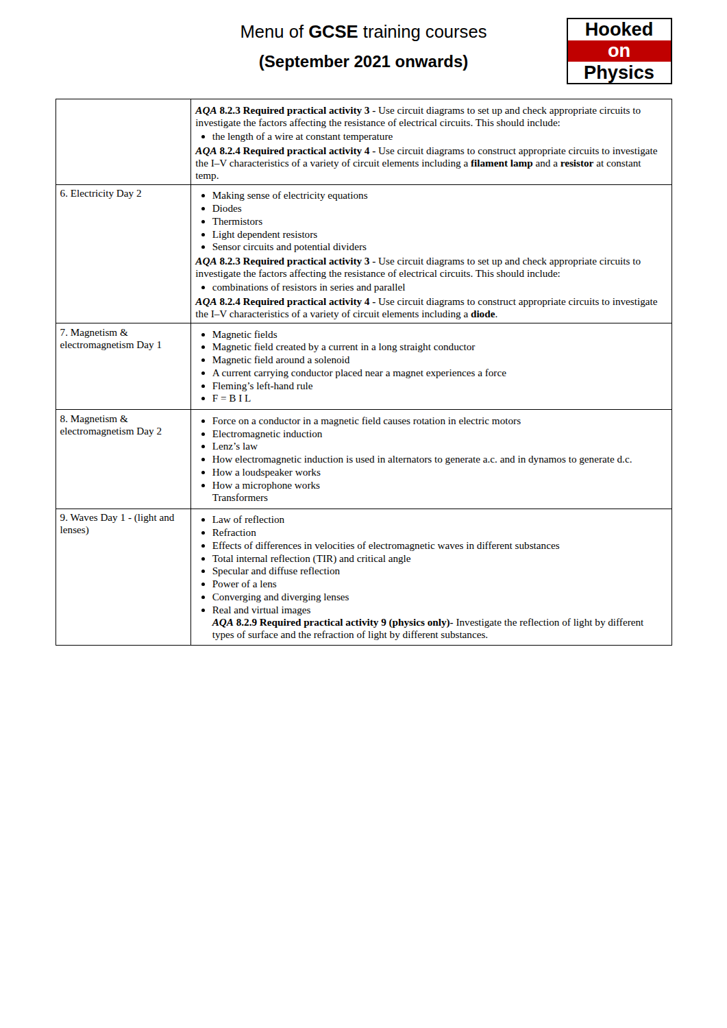Menu of GCSE training courses
(September 2021 onwards)
Hooked
on
Physics
| | AQA 8.2.3 Required practical activity 3 - Use circuit diagrams to set up and check appropriate circuits to investigate the factors affecting the resistance of electrical circuits. This should include: the length of a wire at constant temperature AQA 8.2.4 Required practical activity 4 - Use circuit diagrams to construct appropriate circuits to investigate the I–V characteristics of a variety of circuit elements including a filament lamp and a resistor at constant temp. |
| 6. Electricity Day 2 | Making sense of electricity equations Diodes Thermistors Light dependent resistors Sensor circuits and potential dividers AQA 8.2.3 Required practical activity 3 - Use circuit diagrams to set up and check appropriate circuits to investigate the factors affecting the resistance of electrical circuits. This should include: combinations of resistors in series and parallel AQA 8.2.4 Required practical activity 4 - Use circuit diagrams to construct appropriate circuits to investigate the I–V characteristics of a variety of circuit elements including a diode . |
| 7. Magnetism & electromagnetism Day 1 | Magnetic fields Magnetic field created by a current in a long straight conductor Magnetic field around a solenoid A current carrying conductor placed near a magnet experiences a force Fleming’s left-hand rule F = B I L |
| 8. Magnetism & electromagnetism Day 2 | Force on a conductor in a magnetic field causes rotation in electric motors Electromagnetic induction Lenz’s law How electromagnetic induction is used in alternators to generate a.c. and in dynamos to generate d.c. How a loudspeaker works How a microphone works Transformers |
| 9. Waves Day 1 - (light and lenses) | Law of reflection Refraction Effects of differences in velocities of electromagnetic waves in different substances Total internal reflection (TIR) and critical angle Specular and diffuse reflection Power of a lens Converging and diverging lenses Real and virtual images AQA 8.2.9 Required practical activity 9 (physics only)- Investigate the reflection of light by different types of surface and the refraction of light by different substances. |